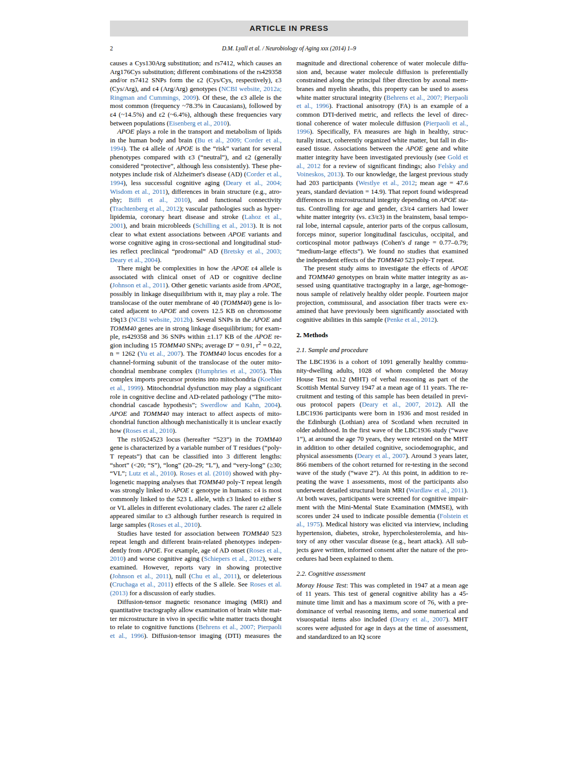ARTICLE IN PRESS
2
D.M. Lyall et al. / Neurobiology of Aging xxx (2014) 1–9
causes a Cys130Arg substitution; and rs7412, which causes an Arg176Cys substitution; different combinations of the rs429358 and/or rs7412 SNPs form the ε2 (Cys/Cys, respectively), ε3 (Cys/Arg), and ε4 (Arg/Arg) genotypes (NCBI website, 2012a; Ringman and Cummings, 2009). Of these, the ε3 allele is the most common (frequency ~78.3% in Caucasians), followed by ε4 (~14.5%) and ε2 (~6.4%), although these frequencies vary between populations (Eisenberg et al., 2010).
APOE plays a role in the transport and metabolism of lipids in the human body and brain (Bu et al., 2009; Corder et al., 1994). The ε4 allele of APOE is the “risk” variant for several phenotypes compared with ε3 (“neutral”), and ε2 (generally considered “protective”, although less consistently). These phenotypes include risk of Alzheimer's disease (AD) (Corder et al., 1994), less successful cognitive aging (Deary et al., 2004; Wisdom et al., 2011), differences in brain structure (e.g., atrophy; Biffi et al., 2010), and functional connectivity (Trachtenberg et al., 2012); vascular pathologies such as hyperlipidemia, coronary heart disease and stroke (Lahoz et al., 2001), and brain microbleeds (Schilling et al., 2013). It is not clear to what extent associations between APOE variants and worse cognitive aging in cross-sectional and longitudinal studies reflect preclinical “prodromal” AD (Bretsky et al., 2003; Deary et al., 2004).
There might be complexities in how the APOE ε4 allele is associated with clinical onset of AD or cognitive decline (Johnson et al., 2011). Other genetic variants aside from APOE, possibly in linkage disequilibrium with it, may play a role. The translocase of the outer membrane of 40 (TOMM40) gene is located adjacent to APOE and covers 12.5 KB on chromosome 19q13 (NCBI website, 2012b). Several SNPs in the APOE and TOMM40 genes are in strong linkage disequilibrium; for example, rs429358 and 36 SNPs within ±1.17 KB of the APOE region including 15 TOMM40 SNPs; average D′ = 0.91, r2 = 0.22, n = 1262 (Yu et al., 2007). The TOMM40 locus encodes for a channel-forming subunit of the translocase of the outer mitochondrial membrane complex (Humphries et al., 2005). This complex imports precursor proteins into mitochondria (Koehler et al., 1999). Mitochondrial dysfunction may play a significant role in cognitive decline and AD-related pathology (“The mitochondrial cascade hypothesis”; Swerdlow and Kahn, 2004). APOE and TOMM40 may interact to affect aspects of mitochondrial function although mechanistically it is unclear exactly how (Roses et al., 2010).
The rs10524523 locus (hereafter “523”) in the TOMM40 gene is characterized by a variable number of T residues (“poly-T repeats”) that can be classified into 3 different lengths: “short” (<20; “S”), “long” (20–29; “L”), and “very-long” (≥30; “VL”; Lutz et al., 2010). Roses et al. (2010) showed with phylogenetic mapping analyses that TOMM40 poly-T repeat length was strongly linked to APOE ε genotype in humans: ε4 is most commonly linked to the 523 L allele, with ε3 linked to either S or VL alleles in different evolutionary clades. The rarer ε2 allele appeared similar to ε3 although further research is required in large samples (Roses et al., 2010).
Studies have tested for association between TOMM40 523 repeat length and different brain-related phenotypes independently from APOE. For example, age of AD onset (Roses et al., 2010) and worse cognitive aging (Schiepers et al., 2012), were examined. However, reports vary in showing protective (Johnson et al., 2011), null (Chu et al., 2011), or deleterious (Cruchaga et al., 2011) effects of the S allele. See Roses et al. (2013) for a discussion of early studies.
Diffusion-tensor magnetic resonance imaging (MRI) and quantitative tractography allow examination of brain white matter microstructure in vivo in specific white matter tracts thought to relate to cognitive functions (Behrens et al., 2007; Pierpaoli et al., 1996). Diffusion-tensor imaging (DTI) measures the magnitude and directional coherence of water molecule diffusion and, because water molecule diffusion is preferentially constrained along the principal fiber direction by axonal membranes and myelin sheaths, this property can be used to assess white matter structural integrity (Behrens et al., 2007; Pierpaoli et al., 1996). Fractional anisotropy (FA) is an example of a common DTI-derived metric, and reflects the level of directional coherence of water molecule diffusion (Pierpaoli et al., 1996). Specifically, FA measures are high in healthy, structurally intact, coherently organized white matter, but fall in diseased tissue. Associations between the APOE gene and white matter integrity have been investigated previously (see Gold et al., 2012 for a review of significant findings; also Felsky and Voineskos, 2013). To our knowledge, the largest previous study had 203 participants (Westlye et al., 2012; mean age = 47.6 years, standard deviation = 14.9). That report found widespread differences in microstructural integrity depending on APOE status. Controlling for age and gender, ε3/ε4 carriers had lower white matter integrity (vs. ε3/ε3) in the brainstem, basal temporal lobe, internal capsule, anterior parts of the corpus callosum, forceps minor, superior longitudinal fasciculus, occipital, and corticospinal motor pathways (Cohen's d range = 0.77–0.79; “medium-large effects”). We found no studies that examined the independent effects of the TOMM40 523 poly-T repeat.
The present study aims to investigate the effects of APOE and TOMM40 genotypes on brain white matter integrity as assessed using quantitative tractography in a large, age-homogenous sample of relatively healthy older people. Fourteen major projection, commissural, and association fiber tracts were examined that have previously been significantly associated with cognitive abilities in this sample (Penke et al., 2012).
2. Methods
2.1. Sample and procedure
The LBC1936 is a cohort of 1091 generally healthy community-dwelling adults, 1028 of whom completed the Moray House Test no.12 (MHT) of verbal reasoning as part of the Scottish Mental Survey 1947 at a mean age of 11 years. The recruitment and testing of this sample has been detailed in previous protocol papers (Deary et al., 2007, 2012). All the LBC1936 participants were born in 1936 and most resided in the Edinburgh (Lothian) area of Scotland when recruited in older adulthood. In the first wave of the LBC1936 study (“wave 1”), at around the age 70 years, they were retested on the MHT in addition to other detailed cognitive, sociodemographic, and physical assessments (Deary et al., 2007). Around 3 years later, 866 members of the cohort returned for re-testing in the second wave of the study (“wave 2”). At this point, in addition to repeating the wave 1 assessments, most of the participants also underwent detailed structural brain MRI (Wardlaw et al., 2011). At both waves, participants were screened for cognitive impairment with the Mini-Mental State Examination (MMSE), with scores under 24 used to indicate possible dementia (Folstein et al., 1975). Medical history was elicited via interview, including hypertension, diabetes, stroke, hypercholesterolemia, and history of any other vascular disease (e.g., heart attack). All subjects gave written, informed consent after the nature of the procedures had been explained to them.
2.2. Cognitive assessment
Moray House Test: This was completed in 1947 at a mean age of 11 years. This test of general cognitive ability has a 45-minute time limit and has a maximum score of 76, with a predominance of verbal reasoning items, and some numerical and visuospatial items also included (Deary et al., 2007). MHT scores were adjusted for age in days at the time of assessment, and standardized to an IQ score